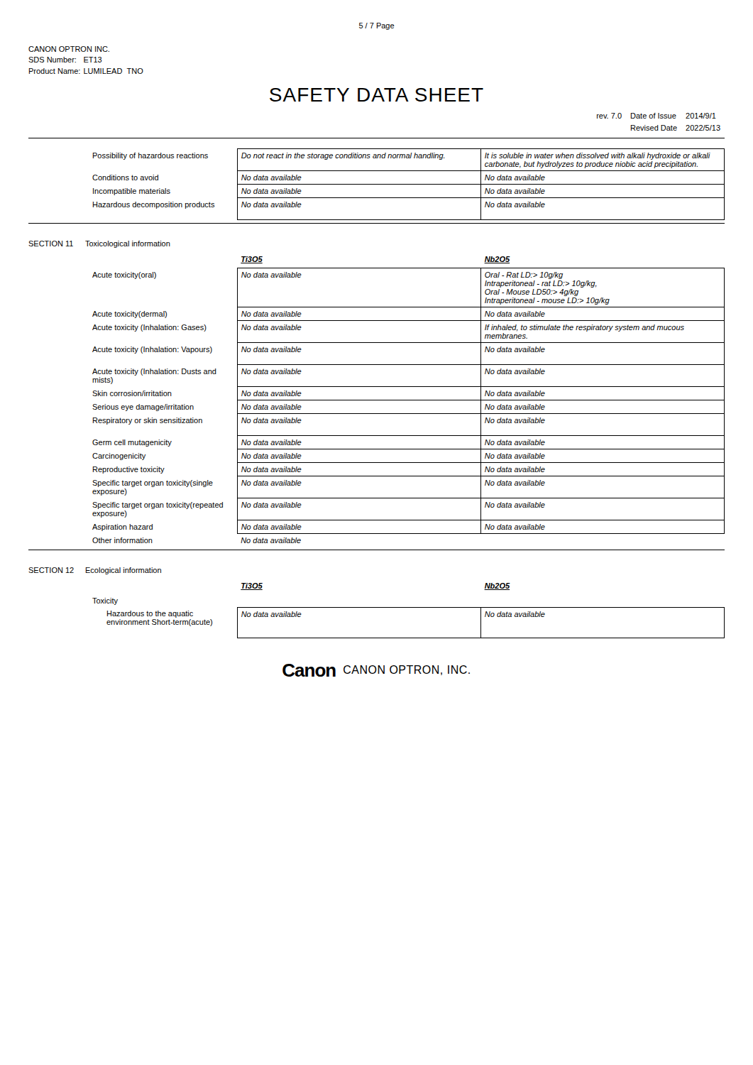5 / 7 Page
| CANON OPTRON INC. |
| SDS Number: | ET13 |
| Product Name: | LUMILEAD TNO |
SAFETY DATA SHEET
| rev. 7.0 | Date of Issue | 2014/9/1 |
| | Revised Date | 2022/5/13 |
| Possibility of hazardous reactions | Do not react in the storage conditions and normal handling. | It is soluble in water when dissolved with alkali hydroxide or alkali carbonate, but hydrolyzes to produce niobic acid precipitation. |
| Conditions to avoid | No data available | No data available |
| Incompatible materials | No data available | No data available |
| Hazardous decomposition products | No data available | No data available |
SECTION 11 Toxicological information
| | Ti3O5 | Nb2O5 |
| Acute toxicity(oral) | No data available | Oral - Rat LD:> 10g/kg Intraperitoneal - rat LD:> 10g/kg, Oral - Mouse LD50:> 4g/kg Intraperitoneal - mouse LD:> 10g/kg |
| Acute toxicity(dermal) | No data available | No data available |
| Acute toxicity (Inhalation: Gases) | No data available | If inhaled, to stimulate the respiratory system and mucous membranes. |
| Acute toxicity (Inhalation: Vapours) | No data available | No data available |
| Acute toxicity (Inhalation: Dusts and mists) | No data available | No data available |
| Skin corrosion/irritation | No data available | No data available |
| Serious eye damage/irritation | No data available | No data available |
| Respiratory or skin sensitization | No data available | No data available |
| Germ cell mutagenicity | No data available | No data available |
| Carcinogenicity | No data available | No data available |
| Reproductive toxicity | No data available | No data available |
| Specific target organ toxicity(single exposure) | No data available | No data available |
| Specific target organ toxicity(repeated exposure) | No data available | No data available |
| Aspiration hazard | No data available | No data available |
| Other information | No data available | |
SECTION 12 Ecological information
| | Ti3O5 | Nb2O5 |
| Toxicity | | |
| Hazardous to the aquatic environment Short-term(acute) | No data available | No data available |
Canon CANON OPTRON, INC.